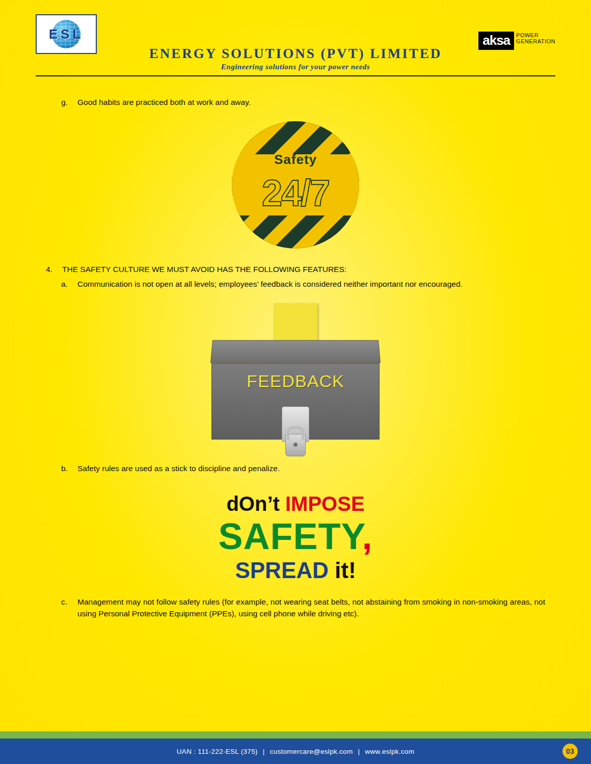ESL
aksa
POWER
GENERATION
ENERGY SOLUTIONS (PVT) LIMITED
Engineering solutions for your power needs
g. Good habits are practiced both at work and away.
Safety
24/7
4. THE SAFETY CULTURE WE MUST AVOID HAS THE FOLLOWING FEATURES:
a. Communication is not open at all levels; employees’ feedback is considered neither important nor encouraged.
FEEDBACK
b. Safety rules are used as a stick to discipline and penalize.
dOn’t IMPOSE
SAFETY,
SPREAD it!
c. Management may not follow safety rules (for example, not wearing seat belts, not abstaining from smoking in non-smoking areas, not using Personal Protective Equipment (PPEs), using cell phone while driving etc).
UAN : 111-222-ESL (375) | customercare@eslpk.com | www.eslpk.com
03